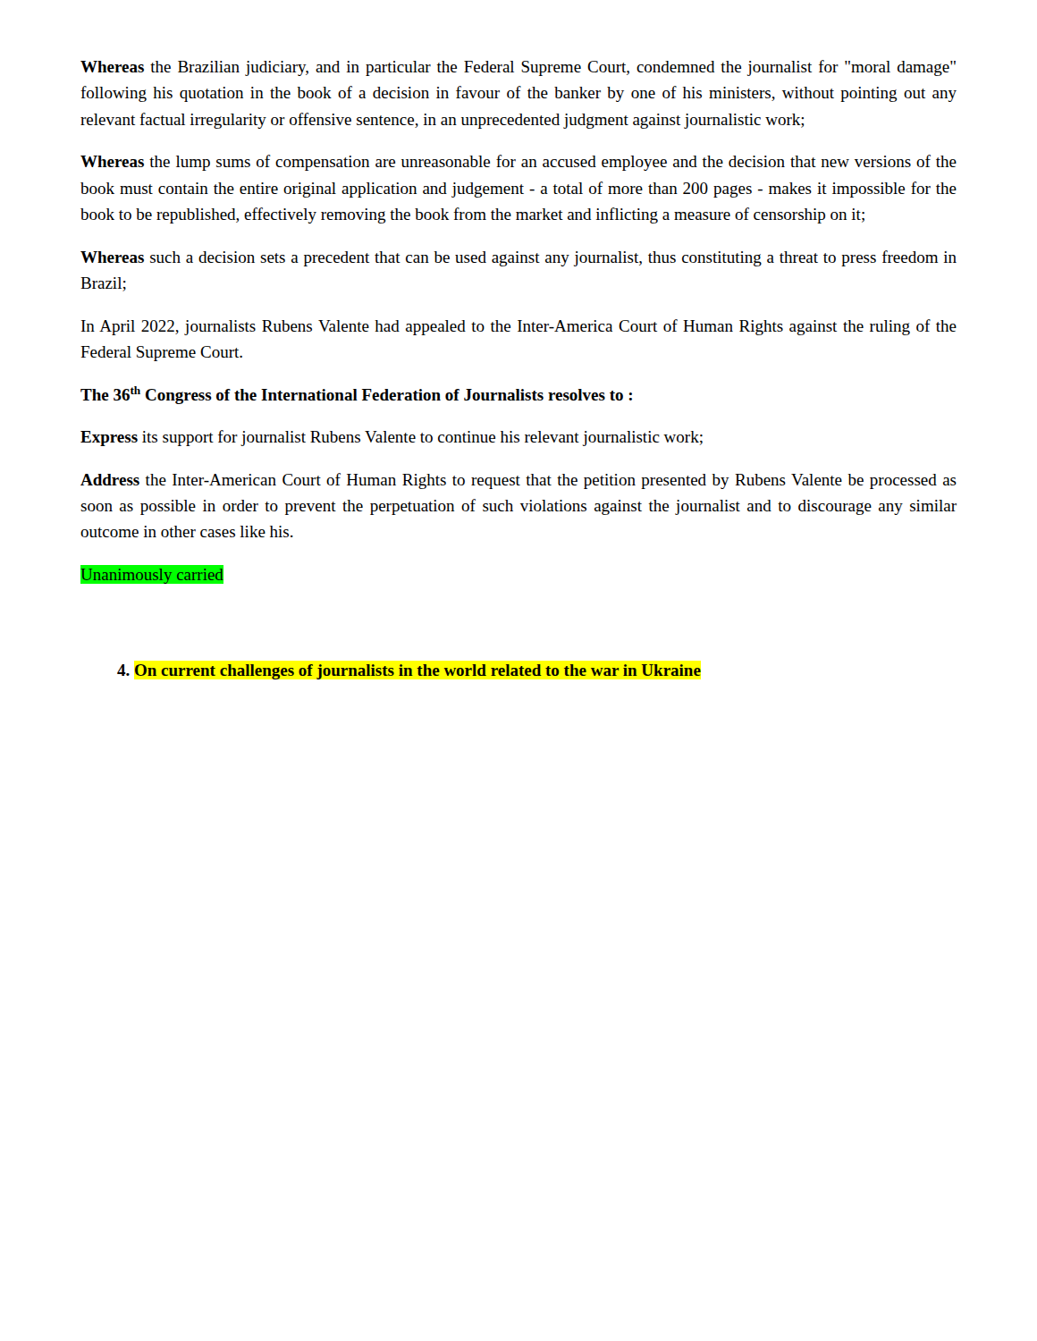Whereas the Brazilian judiciary, and in particular the Federal Supreme Court, condemned the journalist for "moral damage" following his quotation in the book of a decision in favour of the banker by one of his ministers, without pointing out any relevant factual irregularity or offensive sentence, in an unprecedented judgment against journalistic work;
Whereas the lump sums of compensation are unreasonable for an accused employee and the decision that new versions of the book must contain the entire original application and judgement - a total of more than 200 pages - makes it impossible for the book to be republished, effectively removing the book from the market and inflicting a measure of censorship on it;
Whereas such a decision sets a precedent that can be used against any journalist, thus constituting a threat to press freedom in Brazil;
In April 2022, journalists Rubens Valente had appealed to the Inter-America Court of Human Rights against the ruling of the Federal Supreme Court.
The 36th Congress of the International Federation of Journalists resolves to :
Express its support for journalist Rubens Valente to continue his relevant journalistic work;
Address the Inter-American Court of Human Rights to request that the petition presented by Rubens Valente be processed as soon as possible in order to prevent the perpetuation of such violations against the journalist and to discourage any similar outcome in other cases like his.
Unanimously carried
On current challenges of journalists in the world related to the war in Ukraine